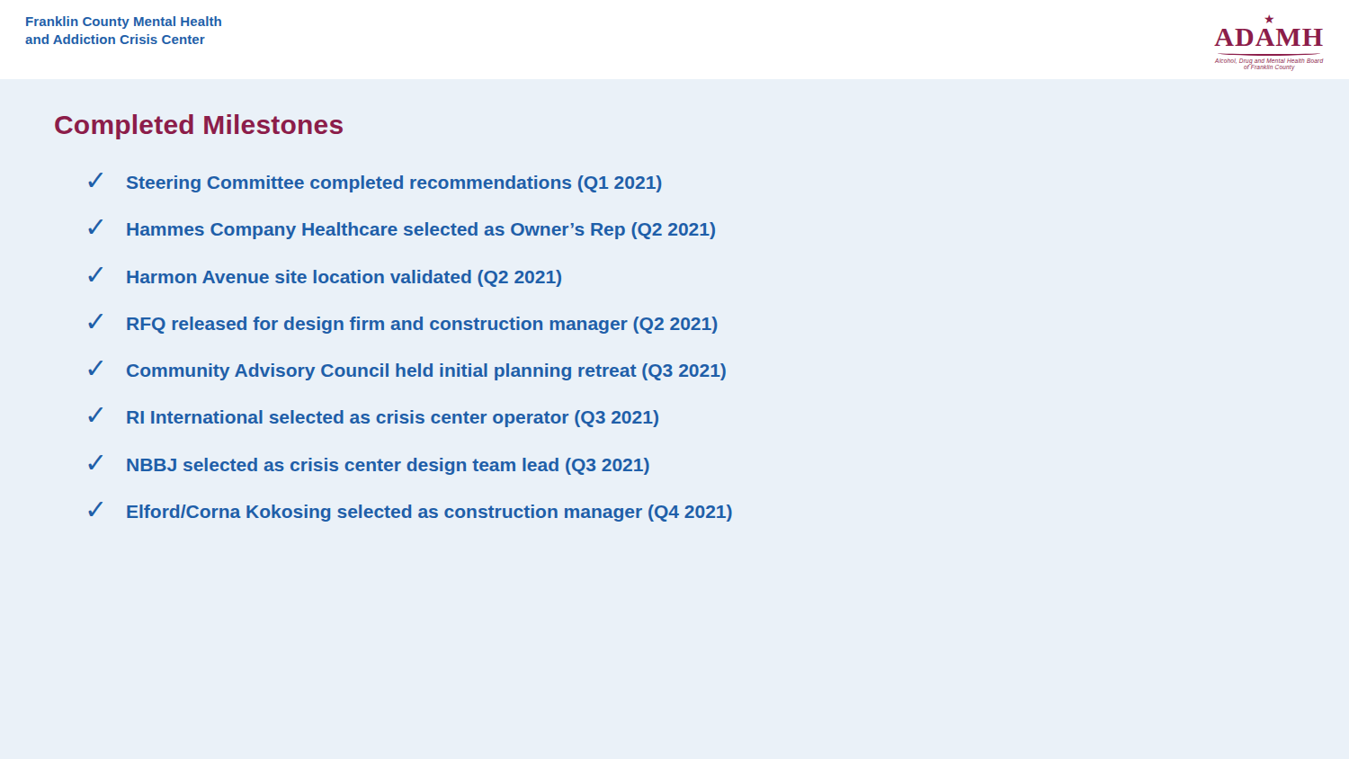Franklin County Mental Health
and Addiction Crisis Center
★ ADAMH Alcohol, Drug and Mental Health Board of Franklin County
Completed Milestones
Steering Committee completed recommendations (Q1 2021)
Hammes Company Healthcare selected as Owner’s Rep (Q2 2021)
Harmon Avenue site location validated (Q2 2021)
RFQ released for design firm and construction manager (Q2 2021)
Community Advisory Council held initial planning retreat (Q3 2021)
RI International selected as crisis center operator (Q3 2021)
NBBJ selected as crisis center design team lead (Q3 2021)
Elford/Corna Kokosing selected as construction manager (Q4 2021)